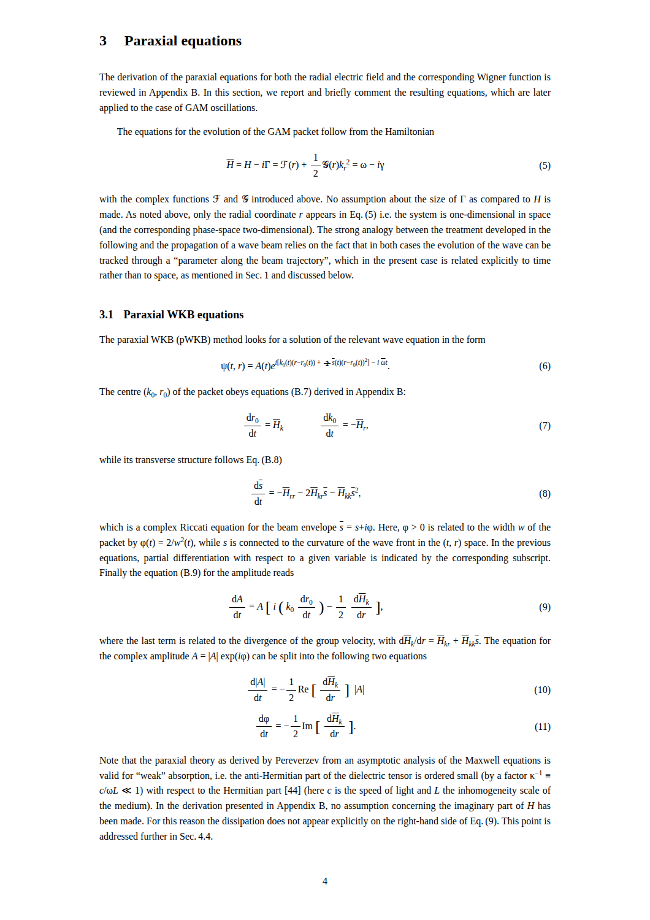3 Paraxial equations
The derivation of the paraxial equations for both the radial electric field and the corresponding Wigner function is reviewed in Appendix B. In this section, we report and briefly comment the resulting equations, which are later applied to the case of GAM oscillations.
The equations for the evolution of the GAM packet follow from the Hamiltonian
H = H − i Γ = ℱ(r) + 12 𝒢(r)kr2 = ω − iγ
(5)
with the complex functions ℱ and 𝒢 introduced above. No assumption about the size of Γ as compared to H is made. As noted above, only the radial coordinate r appears in Eq. (5) i.e. the system is one-dimensional in space (and the corresponding phase-space two-dimensional). The strong analogy between the treatment developed in the following and the propagation of a wave beam relies on the fact that in both cases the evolution of the wave can be tracked through a “parameter along the beam trajectory”, which in the present case is related explicitly to time rather than to space, as mentioned in Sec. 1 and discussed below.
3.1 Paraxial WKB equations
The paraxial WKB (pWKB) method looks for a solution of the relevant wave equation in the form
ψ(t, r) = A(t)ei[k0(t)(r−r0(t)) + 12 s(t)(r−r0(t))2] − i ωt.
(6)
The centre (k0, r0) of the packet obeys equations (B.7) derived in Appendix B:
dr0 dt = Hk dk0 dt = −Hr,
(7)
while its transverse structure follows Eq. (B.8)
ds dt = −Hrr − 2Hkrs − Hkks2,
(8)
which is a complex Riccati equation for the beam envelope s = s+iφ. Here, φ > 0 is related to the width w of the packet by φ(t) = 2/w2(t), while s is connected to the curvature of the wave front in the (t, r) space. In the previous equations, partial differentiation with respect to a given variable is indicated by the corresponding subscript. Finally the equation (B.9) for the amplitude reads
dA dt = A [ i ( k0 dr0 dt ) − 12 dHk dr ],
(9)
where the last term is related to the divergence of the group velocity, with dHk/dr = Hkr + Hkks. The equation for the complex amplitude A = |A| exp(iφ) can be split into the following two equations
d|A|dt = −12 Re [ dHk dr ] |A|
(10)
dφ dt = −12 Im [ dHk dr ].
(11)
Note that the paraxial theory as derived by Pereverzev from an asymptotic analysis of the Maxwell equations is valid for “weak” absorption, i.e. the anti-Hermitian part of the dielectric tensor is ordered small (by a factor κ−1 ≡ c/ωL ≪ 1) with respect to the Hermitian part [44] (here c is the speed of light and L the inhomogeneity scale of the medium). In the derivation presented in Appendix B, no assumption concerning the imaginary part of H has been made. For this reason the dissipation does not appear explicitly on the right-hand side of Eq. (9). This point is addressed further in Sec. 4.4.
4